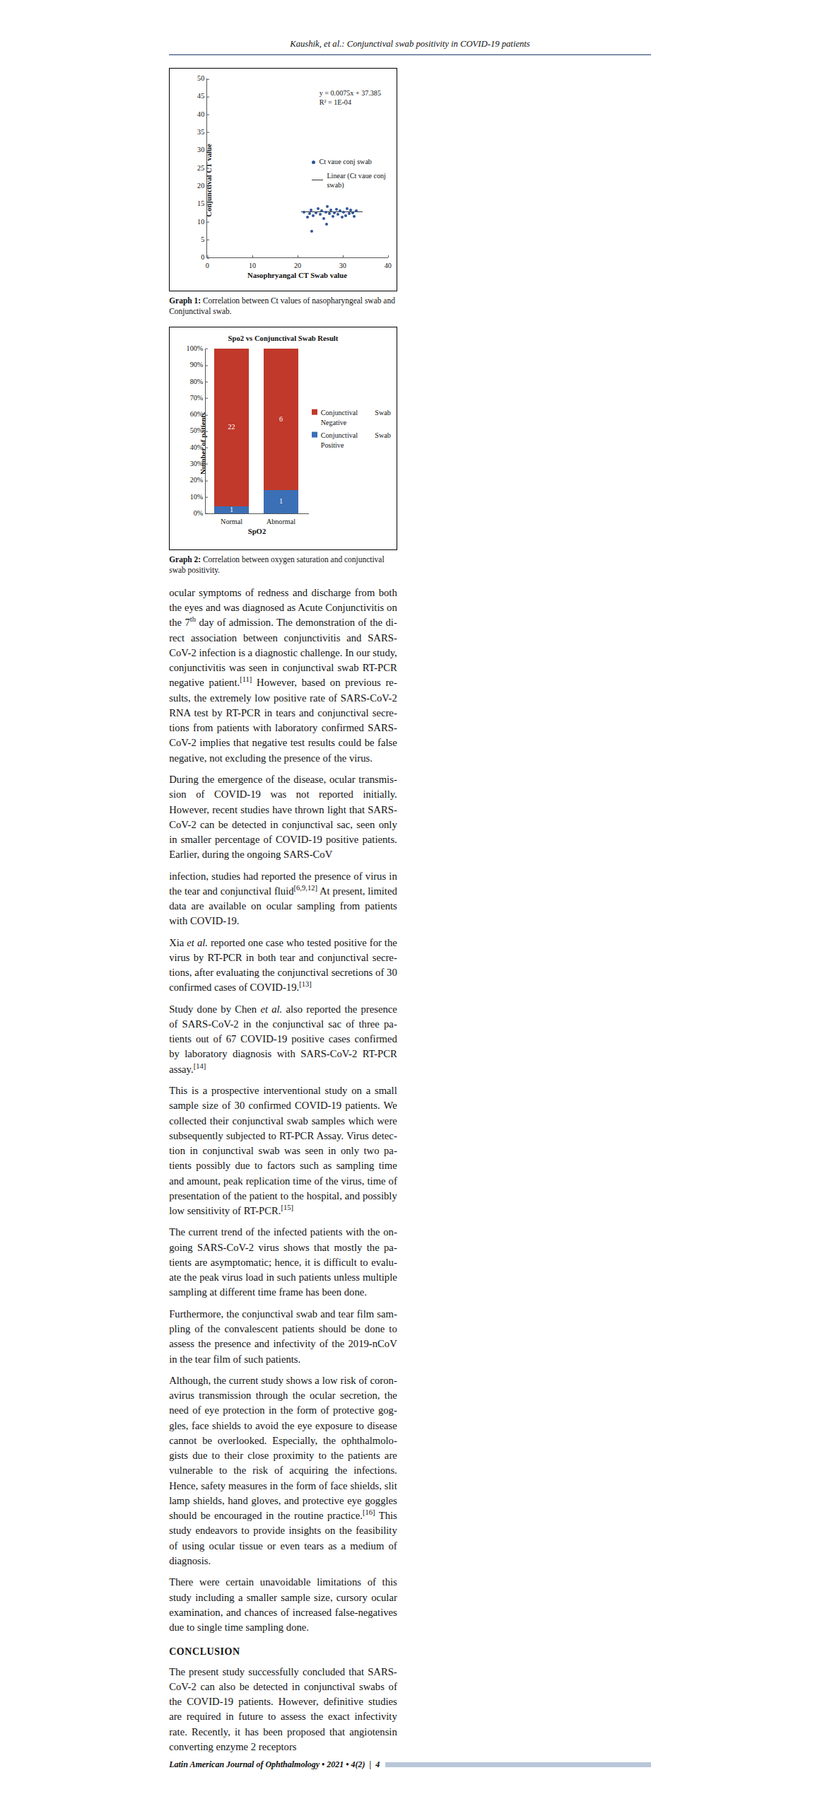Kaushik, et al.: Conjunctival swab positivity in COVID-19 patients
Conjunctival CT value
0 5 10 15 20 25 30 35 40 45 50 0 10 20 30 40
y = 0.0075x + 37.385
R² = 1E-04
Ct vaue conj swab
Linear (Ct vaue conj
swab)
Nasophryangal CT Swab value
Graph 1: Correlation between Ct values of nasopharyngeal swab and Conjunctival swab.
Spo2 vs Conjunctival Swab Result
Number of patients
100% 90% 80% 70% 60% 50% 40% 30% 20% 10% 0%
22
1
Normal
6
1
Abnormal
SpO2
Conjunctival Swab Negative
Conjunctival Swab Positive
Graph 2: Correlation between oxygen saturation and conjunctival swab positivity.
ocular symptoms of redness and discharge from both the eyes and was diagnosed as Acute Conjunctivitis on the 7th day of admission. The demonstration of the direct association between conjunctivitis and SARS-CoV-2 infection is a diagnostic challenge. In our study, conjunctivitis was seen in conjunctival swab RT-PCR negative patient.[11] However, based on previous results, the extremely low positive rate of SARS-CoV-2 RNA test by RT-PCR in tears and conjunctival secretions from patients with laboratory confirmed SARS-CoV-2 implies that negative test results could be false negative, not excluding the presence of the virus.
During the emergence of the disease, ocular transmission of COVID-19 was not reported initially. However, recent studies have thrown light that SARS-CoV-2 can be detected in conjunctival sac, seen only in smaller percentage of COVID-19 positive patients. Earlier, during the ongoing SARS-CoV
infection, studies had reported the presence of virus in the tear and conjunctival fluid[6,9,12] At present, limited data are available on ocular sampling from patients with COVID-19.
Xia et al. reported one case who tested positive for the virus by RT-PCR in both tear and conjunctival secretions, after evaluating the conjunctival secretions of 30 confirmed cases of COVID-19.[13]
Study done by Chen et al. also reported the presence of SARS-CoV-2 in the conjunctival sac of three patients out of 67 COVID-19 positive cases confirmed by laboratory diagnosis with SARS-CoV-2 RT-PCR assay.[14]
This is a prospective interventional study on a small sample size of 30 confirmed COVID-19 patients. We collected their conjunctival swab samples which were subsequently subjected to RT-PCR Assay. Virus detection in conjunctival swab was seen in only two patients possibly due to factors such as sampling time and amount, peak replication time of the virus, time of presentation of the patient to the hospital, and possibly low sensitivity of RT-PCR.[15]
The current trend of the infected patients with the ongoing SARS-CoV-2 virus shows that mostly the patients are asymptomatic; hence, it is difficult to evaluate the peak virus load in such patients unless multiple sampling at different time frame has been done.
Furthermore, the conjunctival swab and tear film sampling of the convalescent patients should be done to assess the presence and infectivity of the 2019-nCoV in the tear film of such patients.
Although, the current study shows a low risk of coronavirus transmission through the ocular secretion, the need of eye protection in the form of protective goggles, face shields to avoid the eye exposure to disease cannot be overlooked. Especially, the ophthalmologists due to their close proximity to the patients are vulnerable to the risk of acquiring the infections. Hence, safety measures in the form of face shields, slit lamp shields, hand gloves, and protective eye goggles should be encouraged in the routine practice.[16] This study endeavors to provide insights on the feasibility of using ocular tissue or even tears as a medium of diagnosis.
There were certain unavoidable limitations of this study including a smaller sample size, cursory ocular examination, and chances of increased false-negatives due to single time sampling done.
CONCLUSION
The present study successfully concluded that SARS-CoV-2 can also be detected in conjunctival swabs of the COVID-19 patients. However, definitive studies are required in future to assess the exact infectivity rate. Recently, it has been proposed that angiotensin converting enzyme 2 receptors
Latin American Journal of Ophthalmology • 2021 • 4(2) | 4